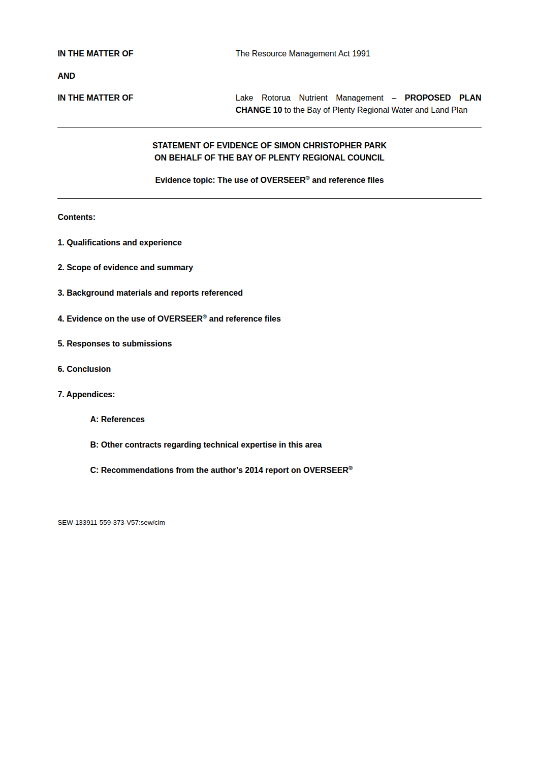IN THE MATTER OF
The Resource Management Act 1991
AND
IN THE MATTER OF
Lake Rotorua Nutrient Management – PROPOSED PLAN CHANGE 10 to the Bay of Plenty Regional Water and Land Plan
STATEMENT OF EVIDENCE OF SIMON CHRISTOPHER PARK
ON BEHALF OF THE BAY OF PLENTY REGIONAL COUNCIL
Evidence topic: The use of OVERSEER® and reference files
Contents:
1. Qualifications and experience
2. Scope of evidence and summary
3. Background materials and reports referenced
4. Evidence on the use of OVERSEER® and reference files
5. Responses to submissions
6. Conclusion
7. Appendices:
A: References
B: Other contracts regarding technical expertise in this area
C: Recommendations from the author’s 2014 report on OVERSEER®
SEW-133911-559-373-V57:sew/clm